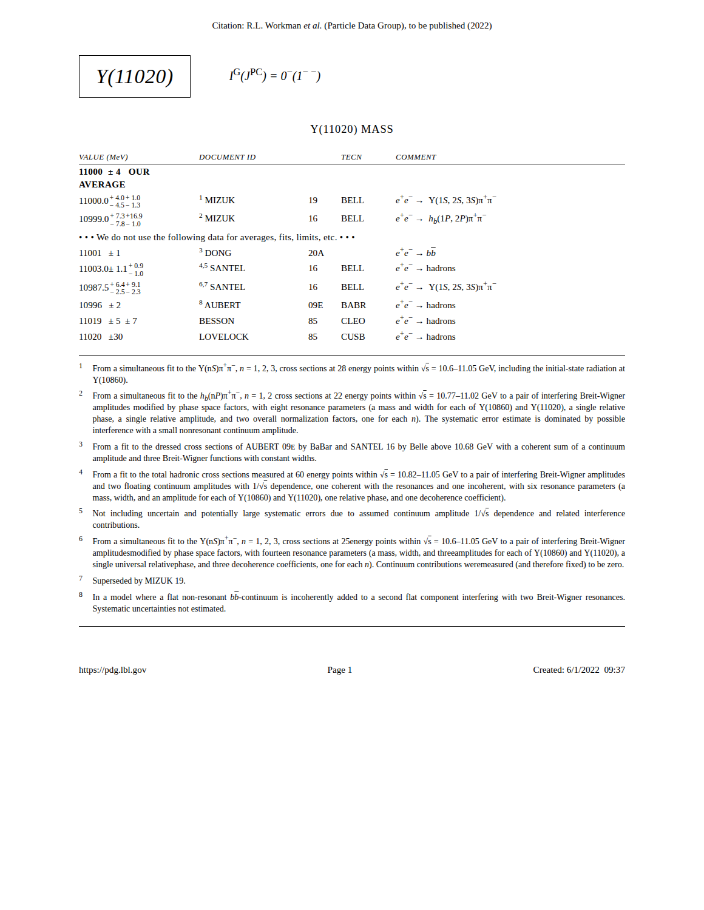Citation: R.L. Workman et al. (Particle Data Group), to be published (2022)
Υ(11020)
IG(JPC) = 0−(1− −)
Υ(11020) MASS
| VALUE (MeV) | DOCUMENT ID | | TECN | COMMENT |
| --- | --- | --- | --- | --- |
| 11000 ± 4 OUR AVERAGE | | | | |
| 11000.0 + 4.0 − 4.5 + 1.0 − 1.3 | 1 MIZUK | 19 | BELL | e + e − → Υ(1 S , 2 S , 3 S )π + π − |
| 10999.0 + 7.3 − 7.8 +16.9 − 1.0 | 2 MIZUK | 16 | BELL | e + e − → h b (1 P , 2 P )π + π − |
| • • • We do not use the following data for averages, fits, limits, etc. • • • |
| 11001 ± 1 | 3 DONG | 20A | | e + e − → b b |
| 11003.0± 1.1 + 0.9 − 1.0 | 4,5 SANTEL | 16 | BELL | e + e − → hadrons |
| 10987.5 + 6.4 − 2.5 + 9.1 − 2.3 | 6,7 SANTEL | 16 | BELL | e + e − → Υ(1 S , 2 S , 3 S )π + π − |
| 10996 ± 2 | 8 AUBERT | 09E | BABR | e + e − → hadrons |
| 11019 ± 5 ± 7 | BESSON | 85 | CLEO | e + e − → hadrons |
| 11020 ±30 | LOVELOCK | 85 | CUSB | e + e − → hadrons |
1 From a simultaneous fit to the Υ(nS)π+π−, n = 1, 2, 3, cross sections at 28 energy points within √s = 10.6–11.05 GeV, including the initial-state radiation at Υ(10860).
2 From a simultaneous fit to the hb(nP)π+π−, n = 1, 2 cross sections at 22 energy points within √s = 10.77–11.02 GeV to a pair of interfering Breit-Wigner amplitudes modified by phase space factors, with eight resonance parameters (a mass and width for each of Υ(10860) and Υ(11020), a single relative phase, a single relative amplitude, and two overall normalization factors, one for each n). The systematic error estimate is dominated by possible interference with a small nonresonant continuum amplitude.
3 From a fit to the dressed cross sections of AUBERT 09E by BaBar and SANTEL 16 by Belle above 10.68 GeV with a coherent sum of a continuum amplitude and three Breit-Wigner functions with constant widths.
4 From a fit to the total hadronic cross sections measured at 60 energy points within √s = 10.82–11.05 GeV to a pair of interfering Breit-Wigner amplitudes and two floating continuum amplitudes with 1/√s dependence, one coherent with the resonances and one incoherent, with six resonance parameters (a mass, width, and an amplitude for each of Υ(10860) and Υ(11020), one relative phase, and one decoherence coefficient).
5 Not including uncertain and potentially large systematic errors due to assumed continuum amplitude 1/√s dependence and related interference contributions.
6 From a simultaneous fit to the Υ(nS)π+π−, n = 1, 2, 3, cross sections at 25energy points within √s = 10.6–11.05 GeV to a pair of interfering Breit-Wigner amplitudesmodified by phase space factors, with fourteen resonance parameters (a mass, width, and threeamplitudes for each of Υ(10860) and Υ(11020), a single universal relativephase, and three decoherence coefficients, one for each n). Continuum contributions weremeasured (and therefore fixed) to be zero.
7 Superseded by MIZUK 19.
8 In a model where a flat non-resonant bb-continuum is incoherently added to a second flat component interfering with two Breit-Wigner resonances. Systematic uncertainties not estimated.
https://pdg.lbl.gov Page 1 Created: 6/1/2022 09:37